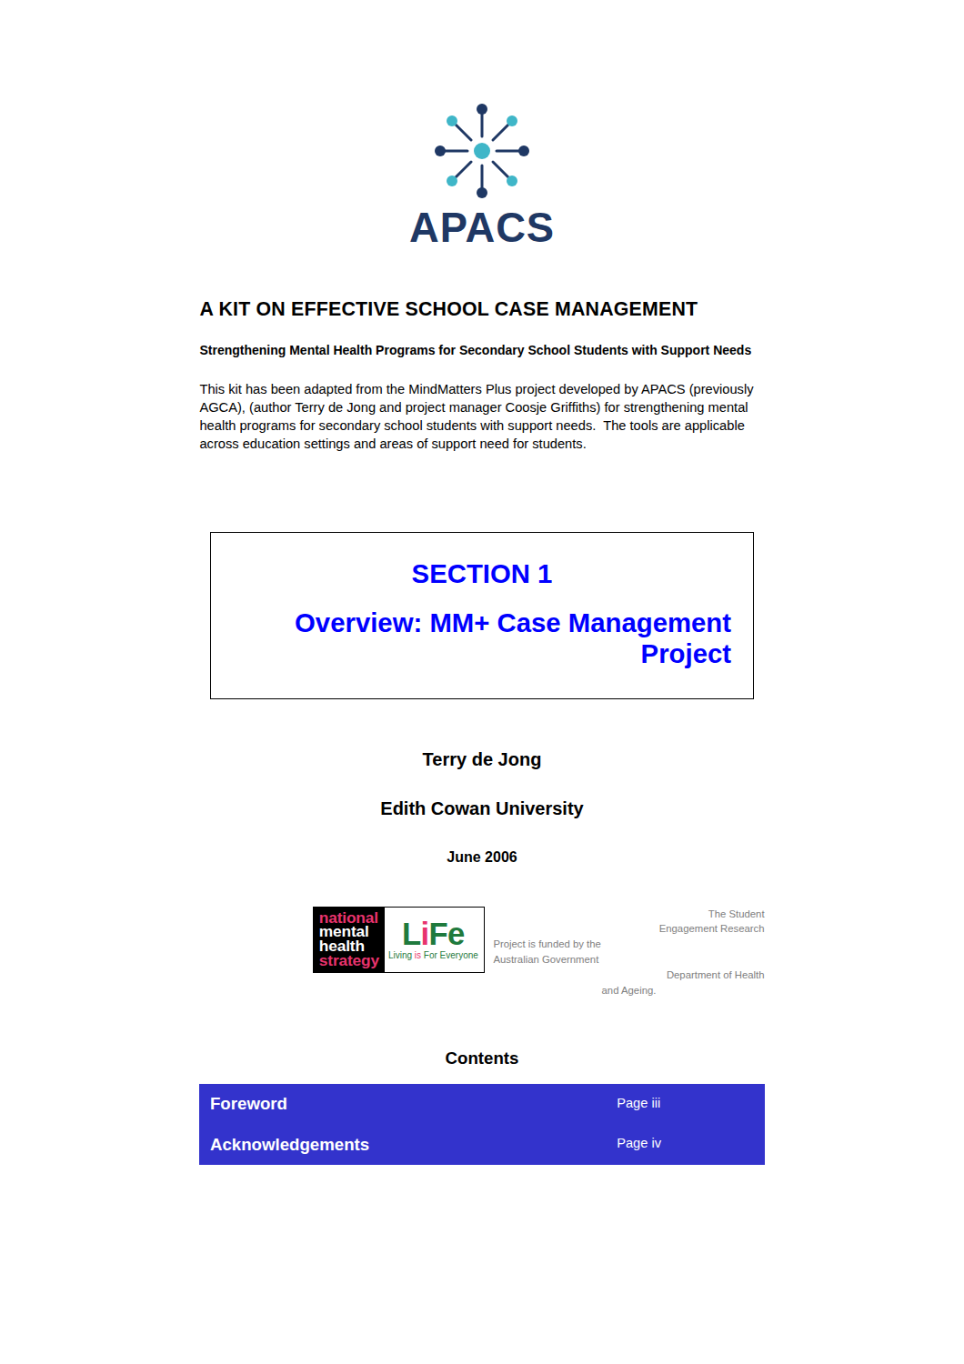APACS
A KIT ON EFFECTIVE SCHOOL CASE MANAGEMENT
Strengthening Mental Health Programs for Secondary School Students with Support Needs
This kit has been adapted from the MindMatters Plus project developed by APACS (previously AGCA), (author Terry de Jong and project manager Coosje Griffiths) for strengthening mental health programs for secondary school students with support needs. The tools are applicable across education settings and areas of support need for students.
SECTION 1
Overview: MM+ Case Management Project
Terry de Jong
Edith Cowan University
June 2006
| national mental health strategy | L i Fe Living is For Everyone |
The Student
Engagement Research
Project is funded by the
Australian Government
Department of Health
and Ageing.
Contents
| Foreword | Page iii |
| Acknowledgements | Page iv |